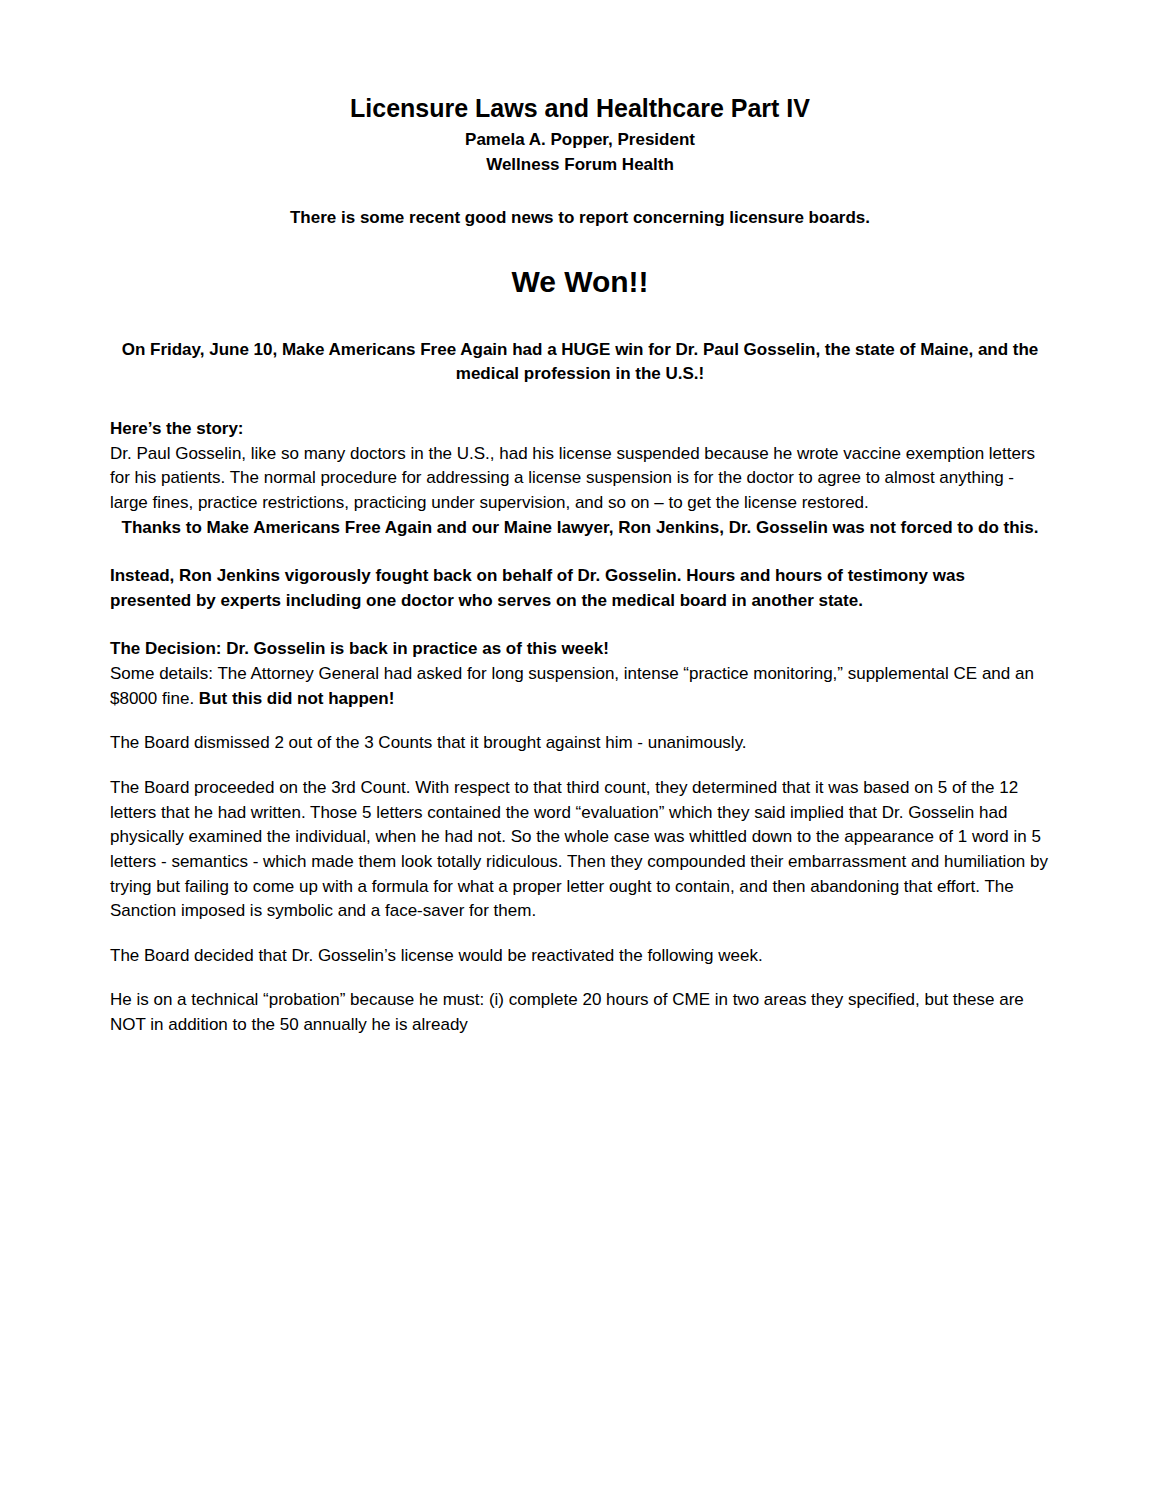Licensure Laws and Healthcare Part IV
Pamela A. Popper, President
Wellness Forum Health
There is some recent good news to report concerning licensure boards.
We Won!!
On Friday, June 10, Make Americans Free Again had a HUGE win for Dr. Paul Gosselin, the state of Maine, and the medical profession in the U.S.!
Here’s the story:
Dr. Paul Gosselin, like so many doctors in the U.S., had his license suspended because he wrote vaccine exemption letters for his patients. The normal procedure for addressing a license suspension is for the doctor to agree to almost anything - large fines, practice restrictions, practicing under supervision, and so on – to get the license restored.
Thanks to Make Americans Free Again and our Maine lawyer, Ron Jenkins, Dr. Gosselin was not forced to do this.
Instead, Ron Jenkins vigorously fought back on behalf of Dr. Gosselin. Hours and hours of testimony was presented by experts including one doctor who serves on the medical board in another state.
The Decision: Dr. Gosselin is back in practice as of this week!
Some details: The Attorney General had asked for long suspension, intense “practice monitoring,” supplemental CE and an $8000 fine. But this did not happen!
The Board dismissed 2 out of the 3 Counts that it brought against him - unanimously.
The Board proceeded on the 3rd Count. With respect to that third count, they determined that it was based on 5 of the 12 letters that he had written. Those 5 letters contained the word “evaluation” which they said implied that Dr. Gosselin had physically examined the individual, when he had not. So the whole case was whittled down to the appearance of 1 word in 5 letters - semantics - which made them look totally ridiculous. Then they compounded their embarrassment and humiliation by trying but failing to come up with a formula for what a proper letter ought to contain, and then abandoning that effort. The Sanction imposed is symbolic and a face-saver for them.
The Board decided that Dr. Gosselin’s license would be reactivated the following week.
He is on a technical “probation” because he must: (i) complete 20 hours of CME in two areas they specified, but these are NOT in addition to the 50 annually he is already